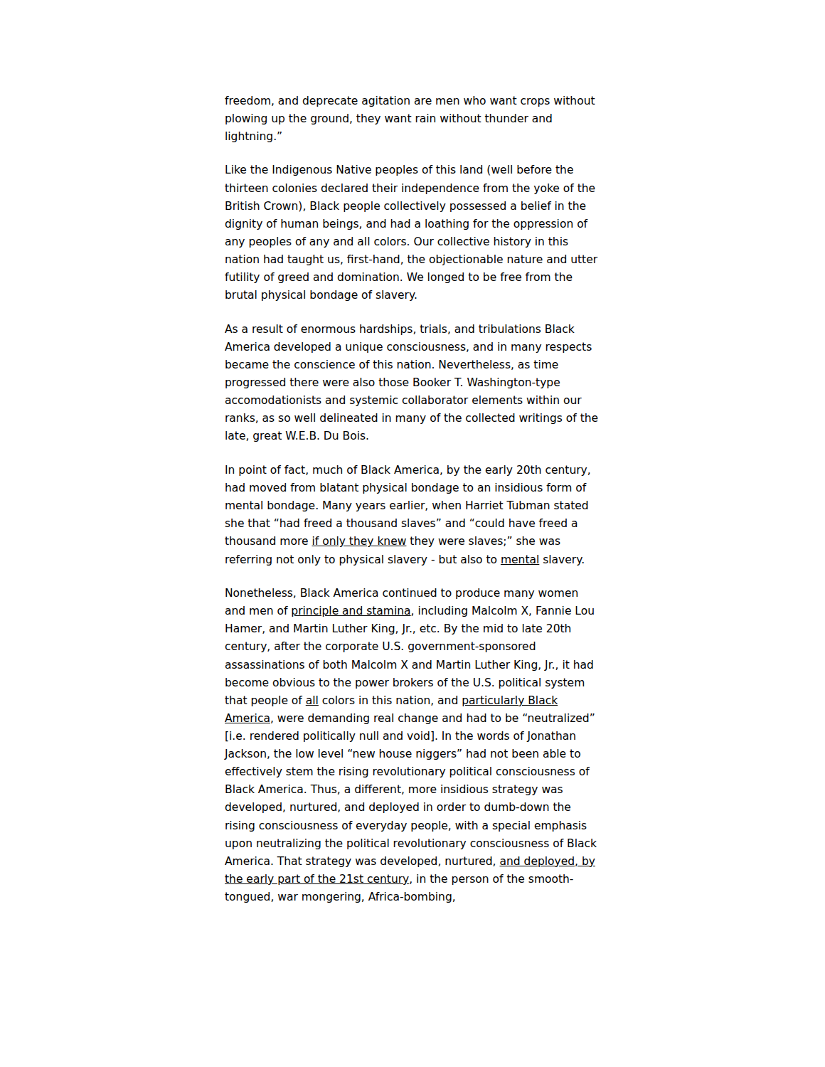freedom, and deprecate agitation are men who want crops without plowing up the ground, they want rain without thunder and lightning.”
Like the Indigenous Native peoples of this land (well before the thirteen colonies declared their independence from the yoke of the British Crown), Black people collectively possessed a belief in the dignity of human beings, and had a loathing for the oppression of any peoples of any and all colors. Our collective history in this nation had taught us, first-hand, the objectionable nature and utter futility of greed and domination. We longed to be free from the brutal physical bondage of slavery.
As a result of enormous hardships, trials, and tribulations Black America developed a unique consciousness, and in many respects became the conscience of this nation. Nevertheless, as time progressed there were also those Booker T. Washington-type accomodationists and systemic collaborator elements within our ranks, as so well delineated in many of the collected writings of the late, great W.E.B. Du Bois.
In point of fact, much of Black America, by the early 20th century, had moved from blatant physical bondage to an insidious form of mental bondage. Many years earlier, when Harriet Tubman stated she that “had freed a thousand slaves” and “could have freed a thousand more if only they knew they were slaves;” she was referring not only to physical slavery - but also to mental slavery.
Nonetheless, Black America continued to produce many women and men of principle and stamina, including Malcolm X, Fannie Lou Hamer, and Martin Luther King, Jr., etc. By the mid to late 20th century, after the corporate U.S. government-sponsored assassinations of both Malcolm X and Martin Luther King, Jr., it had become obvious to the power brokers of the U.S. political system that people of all colors in this nation, and particularly Black America, were demanding real change and had to be “neutralized” [i.e. rendered politically null and void]. In the words of Jonathan Jackson, the low level “new house niggers” had not been able to effectively stem the rising revolutionary political consciousness of Black America. Thus, a different, more insidious strategy was developed, nurtured, and deployed in order to dumb-down the rising consciousness of everyday people, with a special emphasis upon neutralizing the political revolutionary consciousness of Black America. That strategy was developed, nurtured, and deployed, by the early part of the 21st century, in the person of the smooth-tongued, war mongering, Africa-bombing,